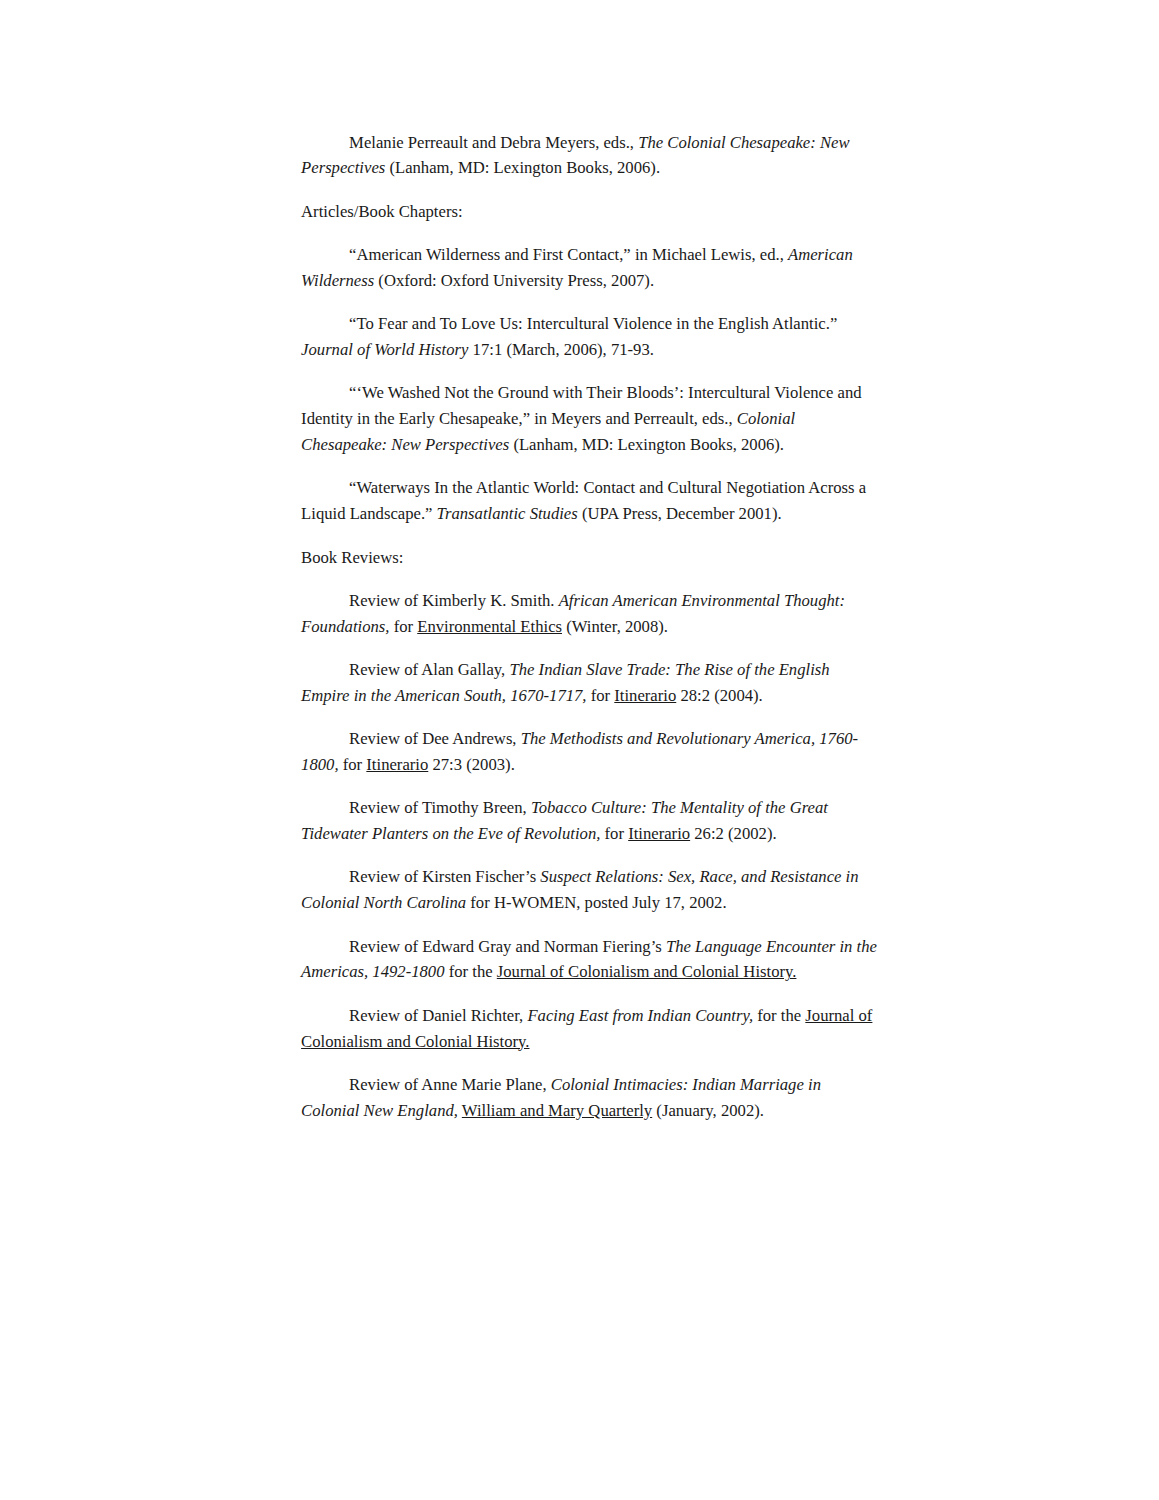Melanie Perreault and Debra Meyers, eds., The Colonial Chesapeake: New Perspectives (Lanham, MD: Lexington Books, 2006).
Articles/Book Chapters:
“American Wilderness and First Contact,” in Michael Lewis, ed., American Wilderness (Oxford: Oxford University Press, 2007).
“To Fear and To Love Us: Intercultural Violence in the English Atlantic.” Journal of World History 17:1 (March, 2006), 71-93.
“‘We Washed Not the Ground with Their Bloods’: Intercultural Violence and Identity in the Early Chesapeake,” in Meyers and Perreault, eds., Colonial Chesapeake: New Perspectives (Lanham, MD: Lexington Books, 2006).
“Waterways In the Atlantic World: Contact and Cultural Negotiation Across a Liquid Landscape.” Transatlantic Studies (UPA Press, December 2001).
Book Reviews:
Review of Kimberly K. Smith. African American Environmental Thought: Foundations, for Environmental Ethics (Winter, 2008).
Review of Alan Gallay, The Indian Slave Trade: The Rise of the English Empire in the American South, 1670-1717, for Itinerario 28:2 (2004).
Review of Dee Andrews, The Methodists and Revolutionary America, 1760-1800, for Itinerario 27:3 (2003).
Review of Timothy Breen, Tobacco Culture: The Mentality of the Great Tidewater Planters on the Eve of Revolution, for Itinerario 26:2 (2002).
Review of Kirsten Fischer’s Suspect Relations: Sex, Race, and Resistance in Colonial North Carolina for H-WOMEN, posted July 17, 2002.
Review of Edward Gray and Norman Fiering’s The Language Encounter in the Americas, 1492-1800 for the Journal of Colonialism and Colonial History.
Review of Daniel Richter, Facing East from Indian Country, for the Journal of Colonialism and Colonial History.
Review of Anne Marie Plane, Colonial Intimacies: Indian Marriage in Colonial New England, William and Mary Quarterly (January, 2002).